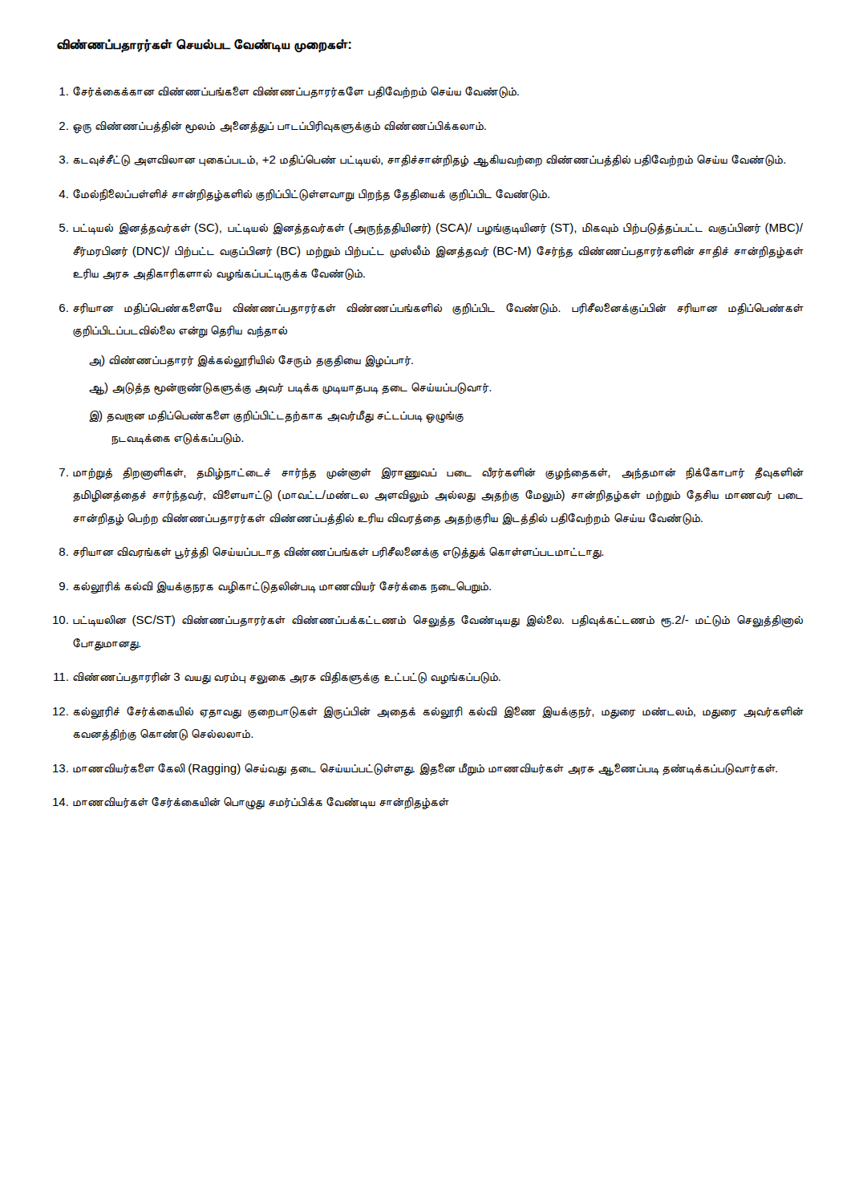விண்ணப்பதாரர்கள் செயல்பட வேண்டிய முறைகள்:
சேர்க்கைக்கான விண்ணப்பங்களை விண்ணப்பதாரர்களே பதிவேற்றம் செய்ய வேண்டும்.
ஒரு விண்ணப்பத்தின் மூலம் அனைத்துப் பாடப்பிரிவுகளுக்கும் விண்ணப்பிக்கலாம்.
கடவுச்சீட்டு அளவிலான புகைப்படம், +2 மதிப்பெண் பட்டியல், சாதிச்சான்றிதழ் ஆகியவற்றை விண்ணப்பத்தில் பதிவேற்றம் செய்ய வேண்டும்.
மேல்நிலைப்பள்ளிச் சான்றிதழ்களில் குறிப்பிட்டுள்ளவாறு பிறந்த தேதியைக் குறிப்பிட வேண்டும்.
பட்டியல் இனத்தவர்கள் (SC), பட்டியல் இனத்தவர்கள் (அருந்ததியினர்) (SCA)/ பழங்குடியினர் (ST), மிகவும் பிற்படுத்தப்பட்ட வகுப்பினர் (MBC)/ சீர்மரபினர் (DNC)/ பிற்பட்ட வகுப்பினர் (BC) மற்றும் பிற்பட்ட முஸ்லீம் இனத்தவர் (BC-M) சேர்ந்த விண்ணப்பதாரர்களின் சாதிச் சான்றிதழ்கள் உரிய அரசு அதிகாரிகளால் வழங்கப்பட்டிருக்க வேண்டும்.
சரியான மதிப்பெண்களையே விண்ணப்பதாரர்கள் விண்ணப்பங்களில் குறிப்பிட வேண்டும். பரிசீலனைக்குப்பின் சரியான மதிப்பெண்கள் குறிப்பிடப்படவில்லை என்று தெரிய வந்தால்
அ) விண்ணப்பதாரர் இக்கல்லூரியில் சேரும் தகுதியை இழப்பார்.
ஆ) அடுத்த மூன்றாண்டுகளுக்கு அவர் படிக்க முடியாதபடி தடை செய்யப்படுவார்.
இ) தவறான மதிப்பெண்களை குறிப்பிட்டதற்காக அவர்மீது சட்டப்படி ஒழுங்கு நடவடிக்கை எடுக்கப்படும்.
மாற்றுத் திறனாளிகள், தமிழ்நாட்டைச் சார்ந்த முன்னாள் இராணுவப் படை வீரர்களின் குழந்தைகள், அந்தமான் நிக்கோபார் தீவுகளின் தமிழினத்தைச் சார்ந்தவர், விளையாட்டு (மாவட்ட/மண்டல அளவிலும் அல்லது அதற்கு மேலும்) சான்றிதழ்கள் மற்றும் தேசிய மாணவர் படை சான்றிதழ் பெற்ற விண்ணப்பதாரர்கள் விண்ணப்பத்தில் உரிய விவரத்தை அதற்குரிய இடத்தில் பதிவேற்றம் செய்ய வேண்டும்.
சரியான விவரங்கள் பூர்த்தி செய்யப்படாத விண்ணப்பங்கள் பரிசீலனைக்கு எடுத்துக் கொள்ளப்படமாட்டாது.
கல்லூரிக் கல்வி இயக்குநரக வழிகாட்டுதலின்படி மாணவியர் சேர்க்கை நடைபெறும்.
பட்டியலின (SC/ST) விண்ணப்பதாரர்கள் விண்ணப்பக்கட்டணம் செலுத்த வேண்டியது இல்லை. பதிவுக்கட்டணம் ரூ.2/- மட்டும் செலுத்தினால் போதுமானது.
விண்ணப்பதாரரின் 3 வயது வரம்பு சலுகை அரசு விதிகளுக்கு உட்பட்டு வழங்கப்படும்.
கல்லூரிச் சேர்க்கையில் ஏதாவது குறைபாடுகள் இருப்பின் அதைக் கல்லூரி கல்வி இணை இயக்குநர், மதுரை மண்டலம், மதுரை அவர்களின் கவனத்திற்கு கொண்டு செல்லலாம்.
மாணவியர்களை கேலி (Ragging) செய்வது தடை செய்யப்பட்டுள்ளது. இதனை மீறும் மாணவியர்கள் அரசு ஆணைப்படி தண்டிக்கப்படுவார்கள்.
மாணவியர்கள் சேர்க்கையின் பொழுது சமர்ப்பிக்க வேண்டிய சான்றிதழ்கள்